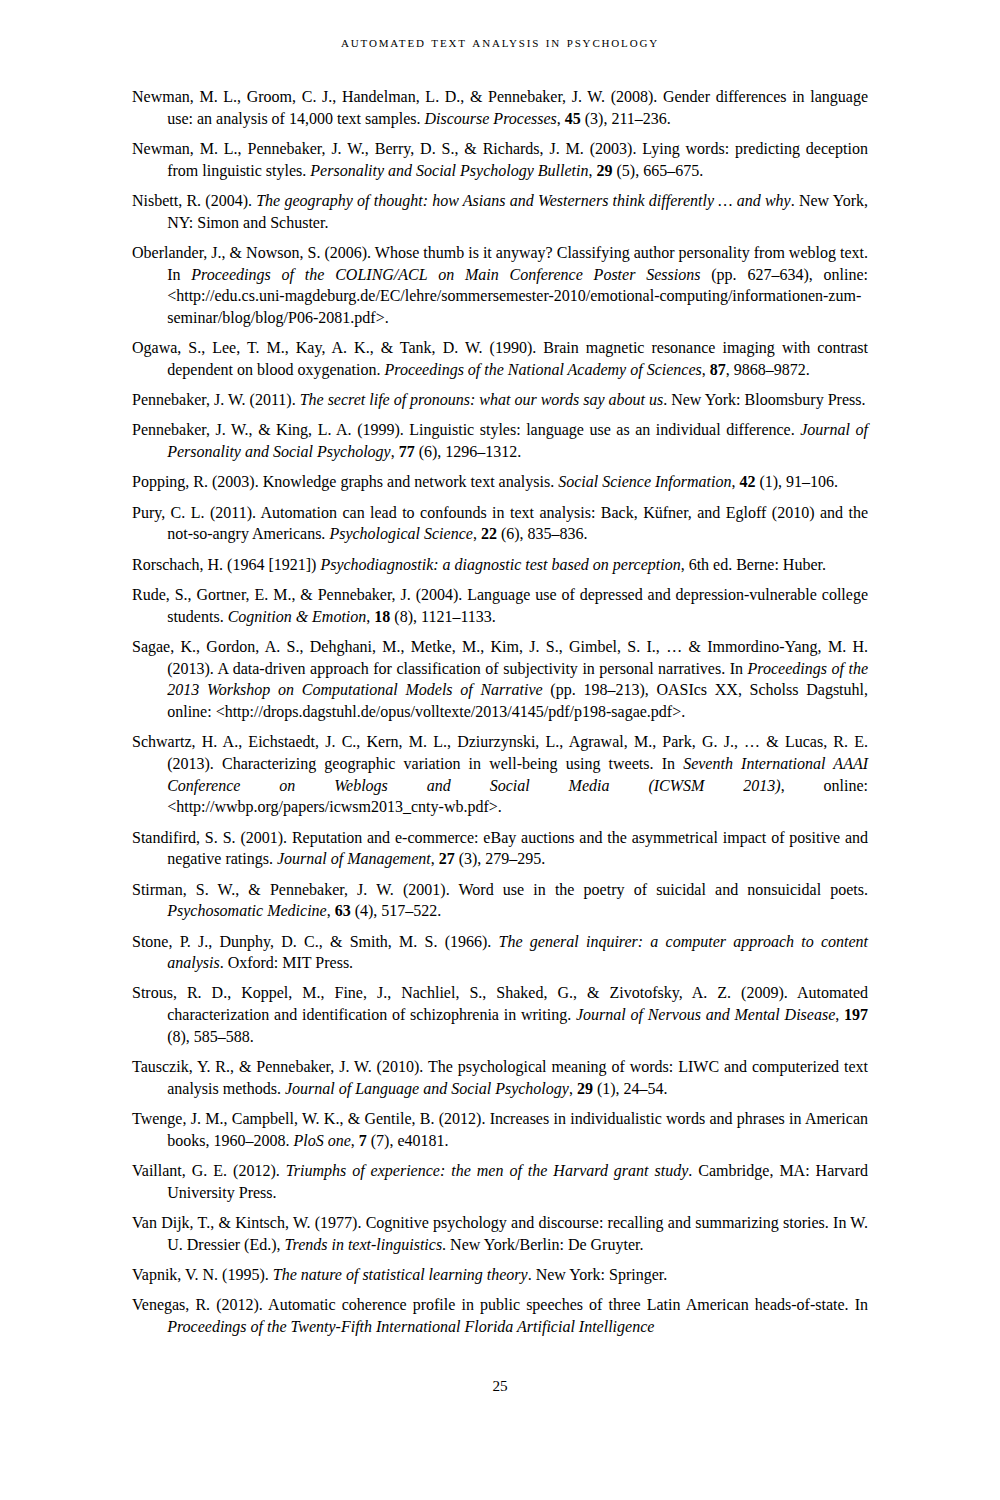automated text analysis in psychology
Newman, M. L., Groom, C. J., Handelman, L. D., & Pennebaker, J. W. (2008). Gender differences in language use: an analysis of 14,000 text samples. Discourse Processes, 45 (3), 211–236.
Newman, M. L., Pennebaker, J. W., Berry, D. S., & Richards, J. M. (2003). Lying words: predicting deception from linguistic styles. Personality and Social Psychology Bulletin, 29 (5), 665–675.
Nisbett, R. (2004). The geography of thought: how Asians and Westerners think differently … and why. New York, NY: Simon and Schuster.
Oberlander, J., & Nowson, S. (2006). Whose thumb is it anyway? Classifying author personality from weblog text. In Proceedings of the COLING/ACL on Main Conference Poster Sessions (pp. 627–634), online: <http://edu.cs.uni-magdeburg.de/EC/lehre/sommersemester-2010/emotional-computing/informationen-zum-seminar/blog/blog/P06-2081.pdf>.
Ogawa, S., Lee, T. M., Kay, A. K., & Tank, D. W. (1990). Brain magnetic resonance imaging with contrast dependent on blood oxygenation. Proceedings of the National Academy of Sciences, 87, 9868–9872.
Pennebaker, J. W. (2011). The secret life of pronouns: what our words say about us. New York: Bloomsbury Press.
Pennebaker, J. W., & King, L. A. (1999). Linguistic styles: language use as an individual difference. Journal of Personality and Social Psychology, 77 (6), 1296–1312.
Popping, R. (2003). Knowledge graphs and network text analysis. Social Science Information, 42 (1), 91–106.
Pury, C. L. (2011). Automation can lead to confounds in text analysis: Back, Küfner, and Egloff (2010) and the not-so-angry Americans. Psychological Science, 22 (6), 835–836.
Rorschach, H. (1964 [1921]) Psychodiagnostik: a diagnostic test based on perception, 6th ed. Berne: Huber.
Rude, S., Gortner, E. M., & Pennebaker, J. (2004). Language use of depressed and depression-vulnerable college students. Cognition & Emotion, 18 (8), 1121–1133.
Sagae, K., Gordon, A. S., Dehghani, M., Metke, M., Kim, J. S., Gimbel, S. I., … & Immordino-Yang, M. H. (2013). A data-driven approach for classification of subjectivity in personal narratives. In Proceedings of the 2013 Workshop on Computational Models of Narrative (pp. 198–213), OASIcs XX, Scholss Dagstuhl, online: <http://drops.dagstuhl.de/opus/volltexte/2013/4145/pdf/p198-sagae.pdf>.
Schwartz, H. A., Eichstaedt, J. C., Kern, M. L., Dziurzynski, L., Agrawal, M., Park, G. J., … & Lucas, R. E. (2013). Characterizing geographic variation in well-being using tweets. In Seventh International AAAI Conference on Weblogs and Social Media (ICWSM 2013), online: <http://wwbp.org/papers/icwsm2013_cnty-wb.pdf>.
Standifird, S. S. (2001). Reputation and e-commerce: eBay auctions and the asymmetrical impact of positive and negative ratings. Journal of Management, 27 (3), 279–295.
Stirman, S. W., & Pennebaker, J. W. (2001). Word use in the poetry of suicidal and nonsuicidal poets. Psychosomatic Medicine, 63 (4), 517–522.
Stone, P. J., Dunphy, D. C., & Smith, M. S. (1966). The general inquirer: a computer approach to content analysis. Oxford: MIT Press.
Strous, R. D., Koppel, M., Fine, J., Nachliel, S., Shaked, G., & Zivotofsky, A. Z. (2009). Automated characterization and identification of schizophrenia in writing. Journal of Nervous and Mental Disease, 197 (8), 585–588.
Tausczik, Y. R., & Pennebaker, J. W. (2010). The psychological meaning of words: LIWC and computerized text analysis methods. Journal of Language and Social Psychology, 29 (1), 24–54.
Twenge, J. M., Campbell, W. K., & Gentile, B. (2012). Increases in individualistic words and phrases in American books, 1960–2008. PloS one, 7 (7), e40181.
Vaillant, G. E. (2012). Triumphs of experience: the men of the Harvard grant study. Cambridge, MA: Harvard University Press.
Van Dijk, T., & Kintsch, W. (1977). Cognitive psychology and discourse: recalling and summarizing stories. In W. U. Dressier (Ed.), Trends in text-linguistics. New York/Berlin: De Gruyter.
Vapnik, V. N. (1995). The nature of statistical learning theory. New York: Springer.
Venegas, R. (2012). Automatic coherence profile in public speeches of three Latin American heads-of-state. In Proceedings of the Twenty-Fifth International Florida Artificial Intelligence
25